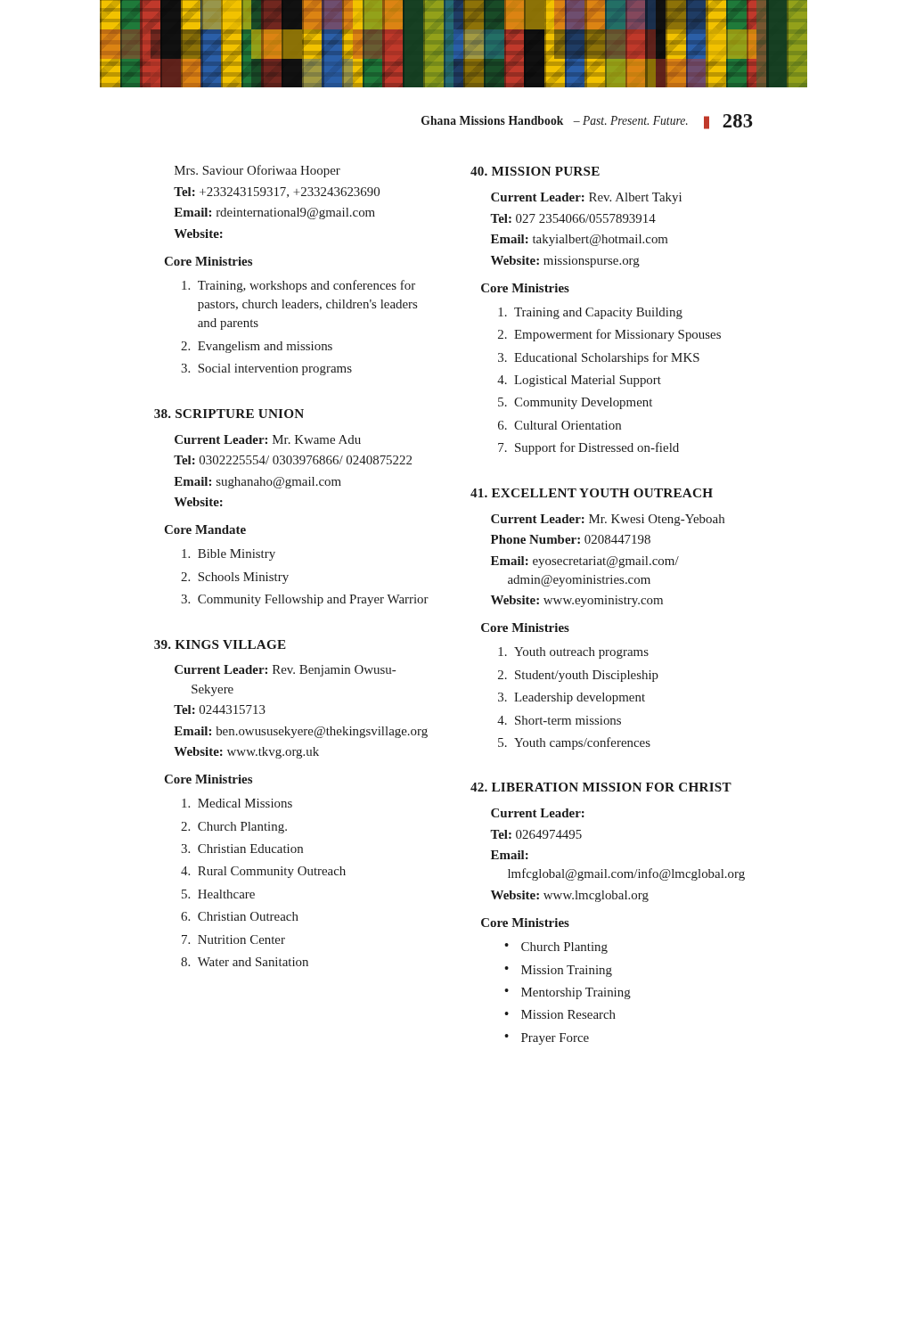Ghana Missions Handbook – Past. Present. Future. 283
Mrs. Saviour Oforiwaa Hooper
Tel: +233243159317, +233243623690
Email: rdeinternational9@gmail.com
Website:
Core Ministries
Training, workshops and conferences for pastors, church leaders, children's leaders and parents
Evangelism and missions
Social intervention programs
38. Scripture Union
Current Leader: Mr. Kwame Adu
Tel: 0302225554/ 0303976866/ 0240875222
Email: sughanaho@gmail.com
Website:
Core Mandate
Bible Ministry
Schools Ministry
Community Fellowship and Prayer Warrior
39. Kings Village
Current Leader: Rev. Benjamin Owusu-Sekyere
Tel: 0244315713
Email: ben.owususekyere@thekingsvillage.org
Website: www.tkvg.org.uk
Core Ministries
Medical Missions
Church Planting.
Christian Education
Rural Community Outreach
Healthcare
Christian Outreach
Nutrition Center
Water and Sanitation
40. Mission Purse
Current Leader: Rev. Albert Takyi
Tel: 027 2354066/0557893914
Email: takyialbert@hotmail.com
Website: missionspurse.org
Core Ministries
Training and Capacity Building
Empowerment for Missionary Spouses
Educational Scholarships for MKS
Logistical Material Support
Community Development
Cultural Orientation
Support for Distressed on-field
41. Excellent Youth Outreach
Current Leader: Mr. Kwesi Oteng-Yeboah
Phone Number: 0208447198
Email: eyosecretariat@gmail.com/ admin@eyoministries.com
Website: www.eyoministry.com
Core Ministries
Youth outreach programs
Student/youth Discipleship
Leadership development
Short-term missions
Youth camps/conferences
42. Liberation Mission for Christ
Current Leader:
Tel: 0264974495
Email: lmfcglobal@gmail.com/info@lmcglobal.org
Website: www.lmcglobal.org
Core Ministries
Church Planting
Mission Training
Mentorship Training
Mission Research
Prayer Force